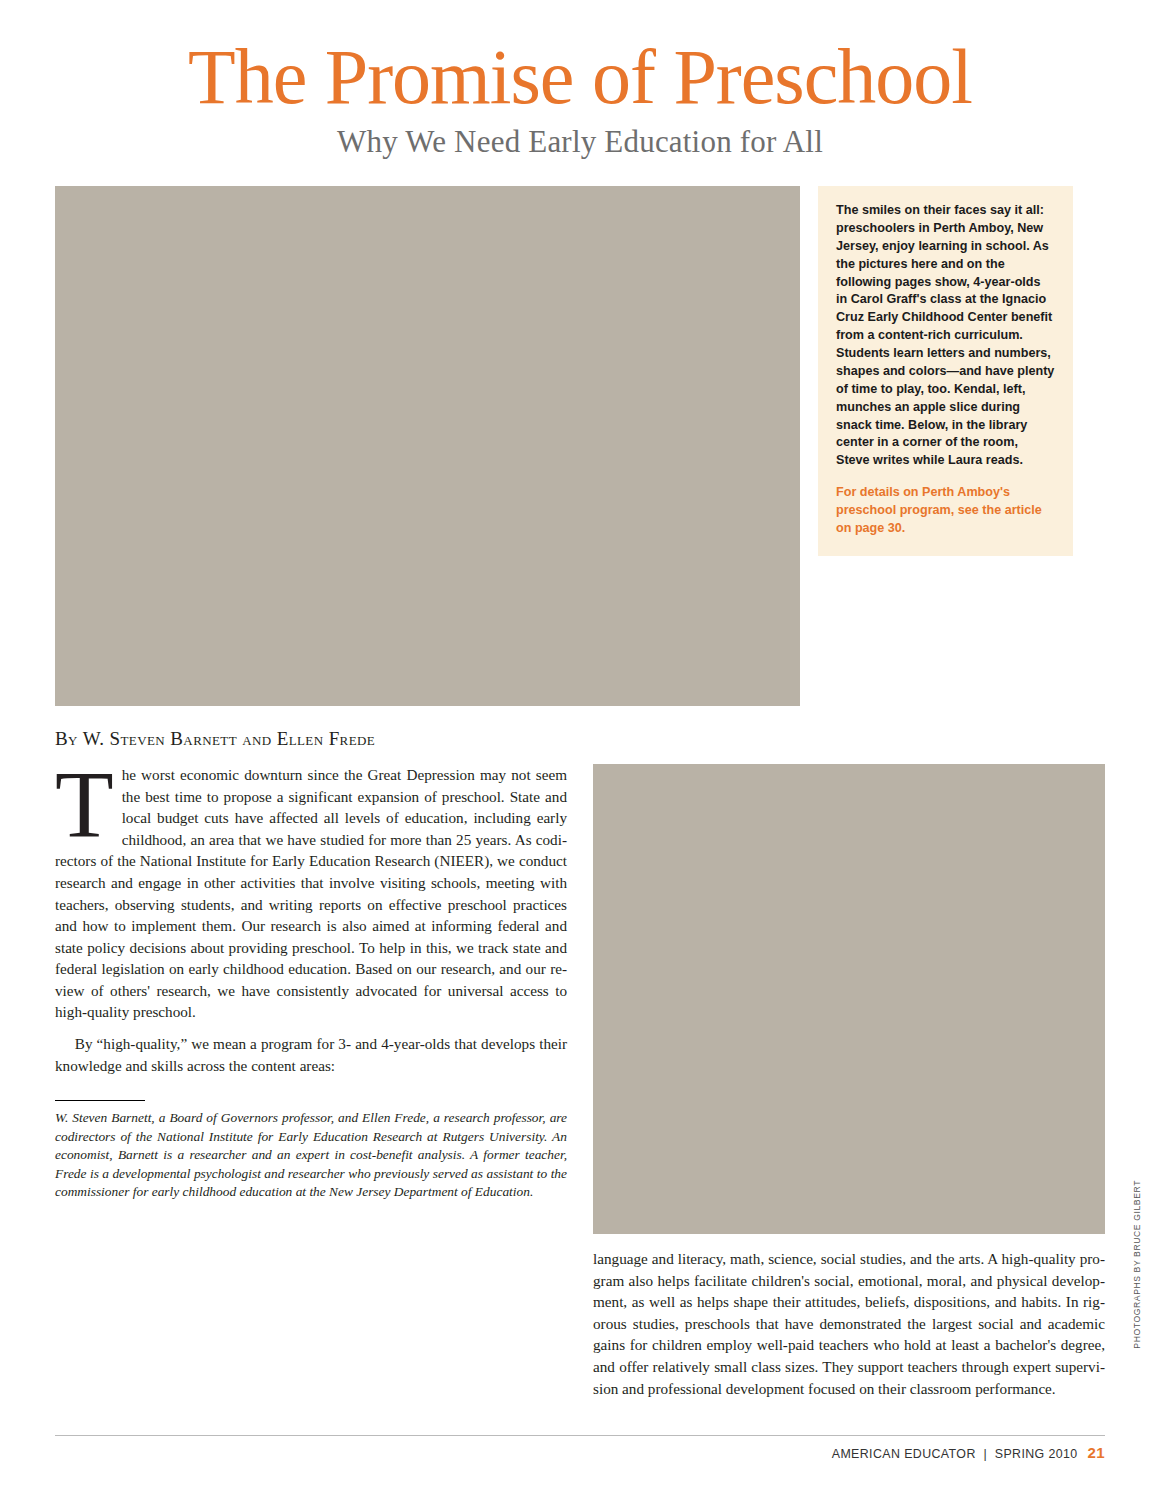The Promise of Preschool
Why We Need Early Education for All
The smiles on their faces say it all: preschoolers in Perth Amboy, New Jersey, enjoy learning in school. As the pictures here and on the following pages show, 4-year-olds in Carol Graff's class at the Ignacio Cruz Early Childhood Center benefit from a content-rich curriculum. Students learn letters and numbers, shapes and colors—and have plenty of time to play, too. Kendal, left, munches an apple slice during snack time. Below, in the library center in a corner of the room, Steve writes while Laura reads.
For details on Perth Amboy's preschool program, see the article on page 30.
By W. Steven Barnett and Ellen Frede
The worst economic downturn since the Great Depression may not seem the best time to propose a significant expansion of preschool. State and local budget cuts have affected all levels of education, including early childhood, an area that we have studied for more than 25 years. As codirectors of the National Institute for Early Education Research (NIEER), we conduct research and engage in other activities that involve visiting schools, meeting with teachers, observing students, and writing reports on effective preschool practices and how to implement them. Our research is also aimed at informing federal and state policy decisions about providing preschool. To help in this, we track state and federal legislation on early childhood education. Based on our research, and our review of others' research, we have consistently advocated for universal access to high-quality preschool.
By “high-quality,” we mean a program for 3- and 4-year-olds that develops their knowledge and skills across the content areas:
W. Steven Barnett, a Board of Governors professor, and Ellen Frede, a research professor, are codirectors of the National Institute for Early Education Research at Rutgers University. An economist, Barnett is a researcher and an expert in cost-benefit analysis. A former teacher, Frede is a developmental psychologist and researcher who previously served as assistant to the commissioner for early childhood education at the New Jersey Department of Education.
language and literacy, math, science, social studies, and the arts. A high-quality program also helps facilitate children's social, emotional, moral, and physical development, as well as helps shape their attitudes, beliefs, dispositions, and habits. In rigorous studies, preschools that have demonstrated the largest social and academic gains for children employ well-paid teachers who hold at least a bachelor's degree, and offer relatively small class sizes. They support teachers through expert supervision and professional development focused on their classroom performance.
Photographs by Bruce Gilbert
AMERICAN EDUCATOR | SPRING 2010 21